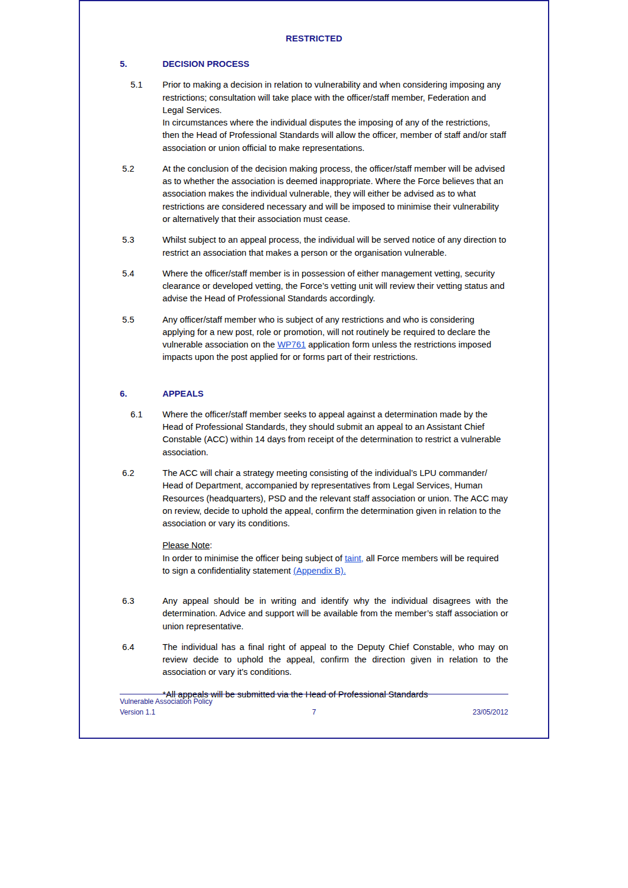RESTRICTED
5. DECISION PROCESS
5.1
Prior to making a decision in relation to vulnerability and when considering imposing any restrictions; consultation will take place with the officer/staff member, Federation and Legal Services.
In circumstances where the individual disputes the imposing of any of the restrictions, then the Head of Professional Standards will allow the officer, member of staff and/or staff association or union official to make representations.
5.2
At the conclusion of the decision making process, the officer/staff member will be advised as to whether the association is deemed inappropriate. Where the Force believes that an association makes the individual vulnerable, they will either be advised as to what restrictions are considered necessary and will be imposed to minimise their vulnerability or alternatively that their association must cease.
5.3
Whilst subject to an appeal process, the individual will be served notice of any direction to restrict an association that makes a person or the organisation vulnerable.
5.4
Where the officer/staff member is in possession of either management vetting, security clearance or developed vetting, the Force’s vetting unit will review their vetting status and advise the Head of Professional Standards accordingly.
5.5
Any officer/staff member who is subject of any restrictions and who is considering applying for a new post, role or promotion, will not routinely be required to declare the vulnerable association on the WP761 application form unless the restrictions imposed impacts upon the post applied for or forms part of their restrictions.
6. APPEALS
6.1
Where the officer/staff member seeks to appeal against a determination made by the Head of Professional Standards, they should submit an appeal to an Assistant Chief Constable (ACC) within 14 days from receipt of the determination to restrict a vulnerable association.
6.2
The ACC will chair a strategy meeting consisting of the individual’s LPU commander/ Head of Department, accompanied by representatives from Legal Services, Human Resources (headquarters), PSD and the relevant staff association or union. The ACC may on review, decide to uphold the appeal, confirm the determination given in relation to the association or vary its conditions.
Please Note:
In order to minimise the officer being subject of taint, all Force members will be required to sign a confidentiality statement (Appendix B).
6.3
Any appeal should be in writing and identify why the individual disagrees with the determination. Advice and support will be available from the member’s staff association or union representative.
6.4
The individual has a final right of appeal to the Deputy Chief Constable, who may on review decide to uphold the appeal, confirm the direction given in relation to the association or vary it’s conditions.
*All appeals will be submitted via the Head of Professional Standards
Vulnerable Association Policy
Version 1.1
7
23/05/2012